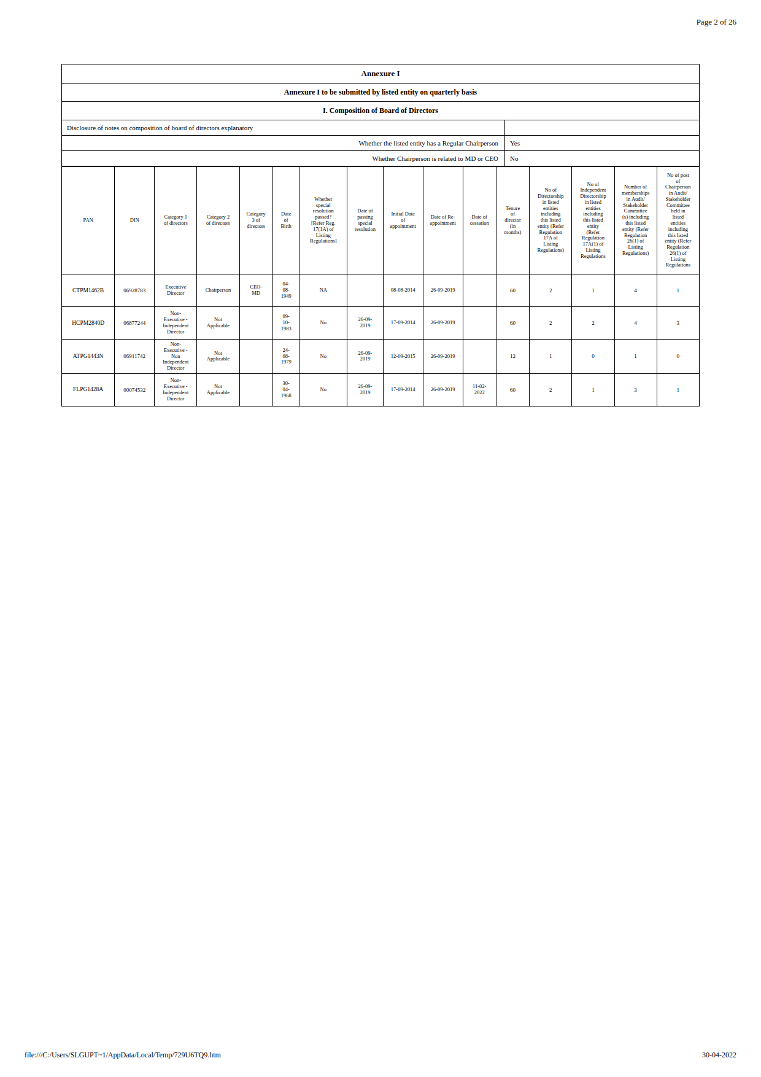Page 2 of 26
| Annexure I |
| Annexure I to be submitted by listed entity on quarterly basis |
| I. Composition of Board of Directors |
| Disclosure of notes on composition of board of directors explanatory | |
| Whether the listed entity has a Regular Chairperson | Yes |
| Whether Chairperson is related to MD or CEO | No |
| PAN | DIN | Category 1 of directors | Category 2 of directors | Category 3 of directors | Date of Birth | Whether special resolution passed? [Refer Reg. 17(1A) of Listing Regulations] | Date of passing special resolution | Initial Date of appointment | Date of Re- appointment | Date of cessation | Tenure of director (in months) | No of Directorship in listed entities including this listed entity (Refer Regulation 17A of Listing Regulations) | No of Independent Directorship in listed entities including this listed entity (Refer Regulation 17A(1) of Listing Regulations | Number of memberships in Audit/ Stakeholder Committee (s) including this listed entity (Refer Regulation 26(1) of Listing Regulations) | No of post of Chairperson in Audit/ Stakeholder Committee held in listed entities including this listed entity (Refer Regulation 26(1) of Listing Regulations |
| --- | --- | --- | --- | --- | --- | --- | --- | --- | --- | --- | --- | --- | --- | --- | --- |
| CTPM1462B | 06928783 | Executive Director | Chairperson | CEO- MD | 04- 08- 1949 | NA | | 08-08-2014 | 26-09-2019 | | 60 | 2 | 1 | 4 | 1 |
| HCPM2840D | 06877244 | Non- Executive - Independent Director | Not Applicable | | 09- 10- 1983 | No | 26-09- 2019 | 17-09-2014 | 26-09-2019 | | 60 | 2 | 2 | 4 | 3 |
| ATPG1443N | 06911742 | Non- Executive - Non Independent Director | Not Applicable | | 24- 08- 1979 | No | 26-09- 2019 | 12-09-2015 | 26-09-2019 | | 12 | 1 | 0 | 1 | 0 |
| FLPG1428A | 00074532 | Non- Executive - Independent Director | Not Applicable | | 30- 04- 1968 | No | 26-09- 2019 | 17-09-2014 | 26-09-2019 | 11-02- 2022 | 60 | 2 | 1 | 3 | 1 |
file:///C:/Users/SLGUPT~1/AppData/Local/Temp/729U6TQ9.htm
30-04-2022